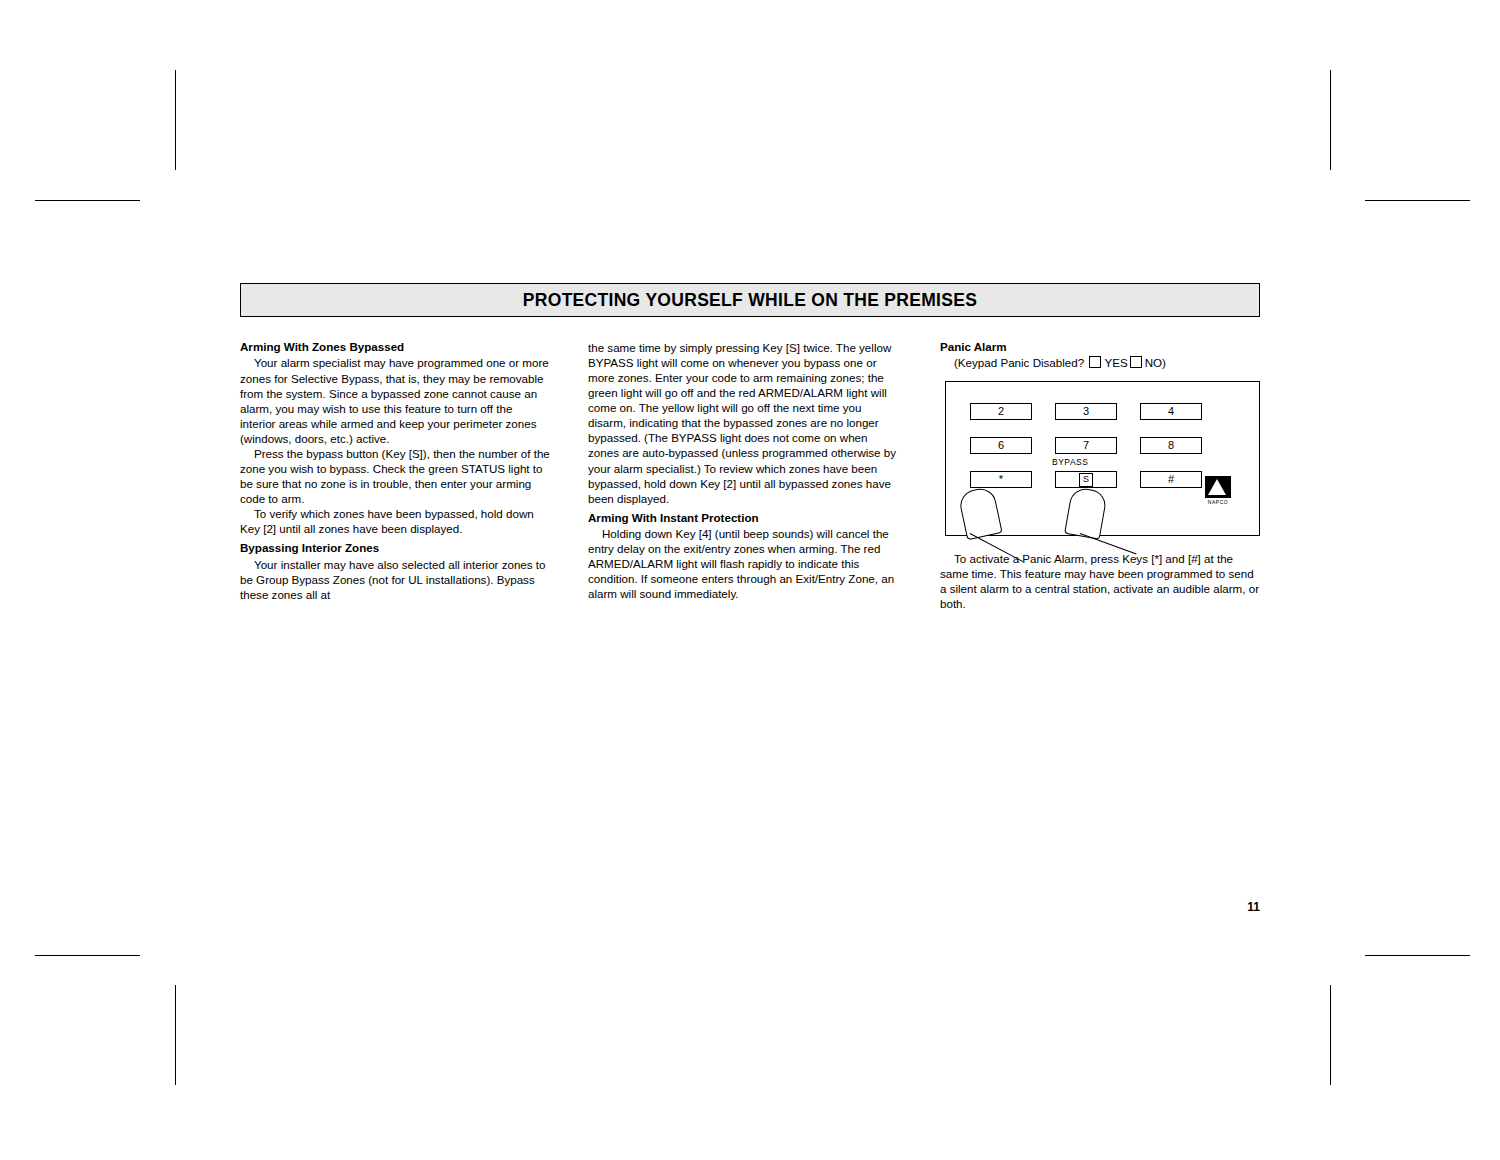PROTECTING YOURSELF WHILE ON THE PREMISES
Arming With Zones Bypassed
Your alarm specialist may have programmed one or more zones for Selective Bypass, that is, they may be removable from the system. Since a bypassed zone cannot cause an alarm, you may wish to use this feature to turn off the interior areas while armed and keep your perimeter zones (windows, doors, etc.) active.
Press the bypass button (Key [S]), then the number of the zone you wish to bypass. Check the green STATUS light to be sure that no zone is in trouble, then enter your arming code to arm.
To verify which zones have been bypassed, hold down Key [2] until all zones have been displayed.
Bypassing Interior Zones
Your installer may have also selected all interior zones to be Group Bypass Zones (not for UL installations). Bypass these zones all at
the same time by simply pressing Key [S] twice. The yellow BYPASS light will come on whenever you bypass one or more zones. Enter your code to arm remaining zones; the green light will go off and the red ARMED/ALARM light will come on. The yellow light will go off the next time you disarm, indicating that the bypassed zones are no longer bypassed. (The BYPASS light does not come on when zones are auto-bypassed (unless programmed otherwise by your alarm specialist.) To review which zones have been bypassed, hold down Key [2] until all bypassed zones have been displayed.
Arming With Instant Protection
Holding down Key [4] (until beep sounds) will cancel the entry delay on the exit/entry zones when arming. The red ARMED/ALARM light will flash rapidly to indicate this condition. If someone enters through an Exit/Entry Zone, an alarm will sound immediately.
Panic Alarm
(Keypad Panic Disabled? YES NO)
2
3
4
6
7
8
*
BYPASS
S
#
NAPCO
To activate a Panic Alarm, press Keys [*] and [#] at the same time. This feature may have been programmed to send a silent alarm to a central station, activate an audible alarm, or both.
11